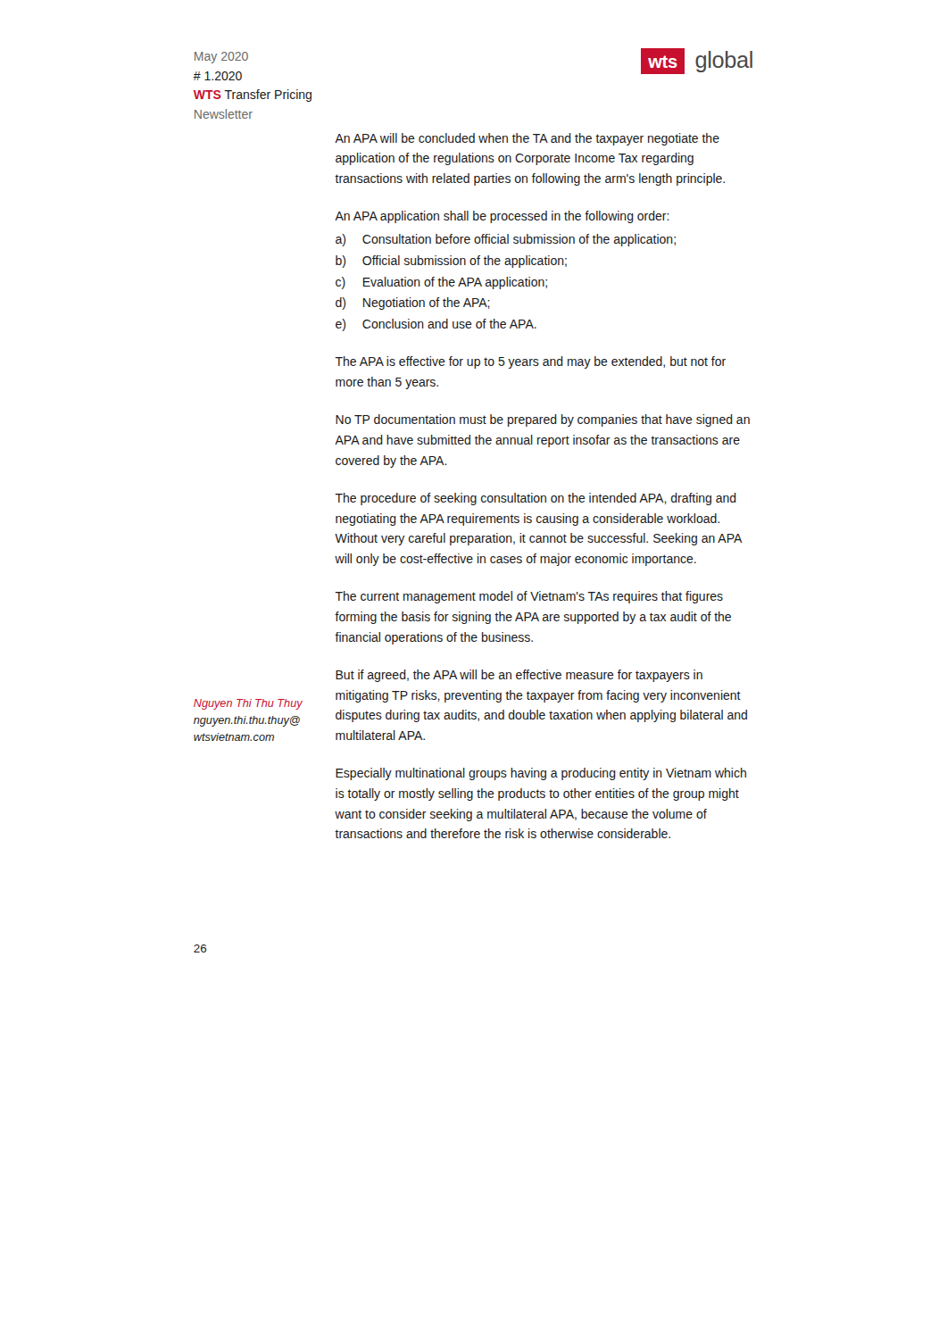May 2020
# 1.2020
WTS Transfer Pricing
Newsletter
wts
global
Nguyen Thi Thu Thuy
nguyen.thi.thu.thuy@
wtsvietnam.com
An APA will be concluded when the TA and the taxpayer negotiate the application of the regulations on Corporate Income Tax regarding transactions with related parties on following the arm's length principle.
An APA application shall be processed in the following order:
a) Consultation before official submission of the application;
b) Official submission of the application;
c) Evaluation of the APA application;
d) Negotiation of the APA;
e) Conclusion and use of the APA.
The APA is effective for up to 5 years and may be extended, but not for more than 5 years.
No TP documentation must be prepared by companies that have signed an APA and have submitted the annual report insofar as the transactions are covered by the APA.
The procedure of seeking consultation on the intended APA, drafting and negotiating the APA requirements is causing a considerable workload. Without very careful preparation, it cannot be successful. Seeking an APA will only be cost-effective in cases of major economic importance.
The current management model of Vietnam's TAs requires that figures forming the basis for signing the APA are supported by a tax audit of the financial operations of the business.
But if agreed, the APA will be an effective measure for taxpayers in mitigating TP risks, preventing the taxpayer from facing very inconvenient disputes during tax audits, and double taxation when applying bilateral and multilateral APA.
Especially multinational groups having a producing entity in Vietnam which is totally or mostly selling the products to other entities of the group might want to consider seeking a multilateral APA, because the volume of transactions and therefore the risk is otherwise considerable.
26